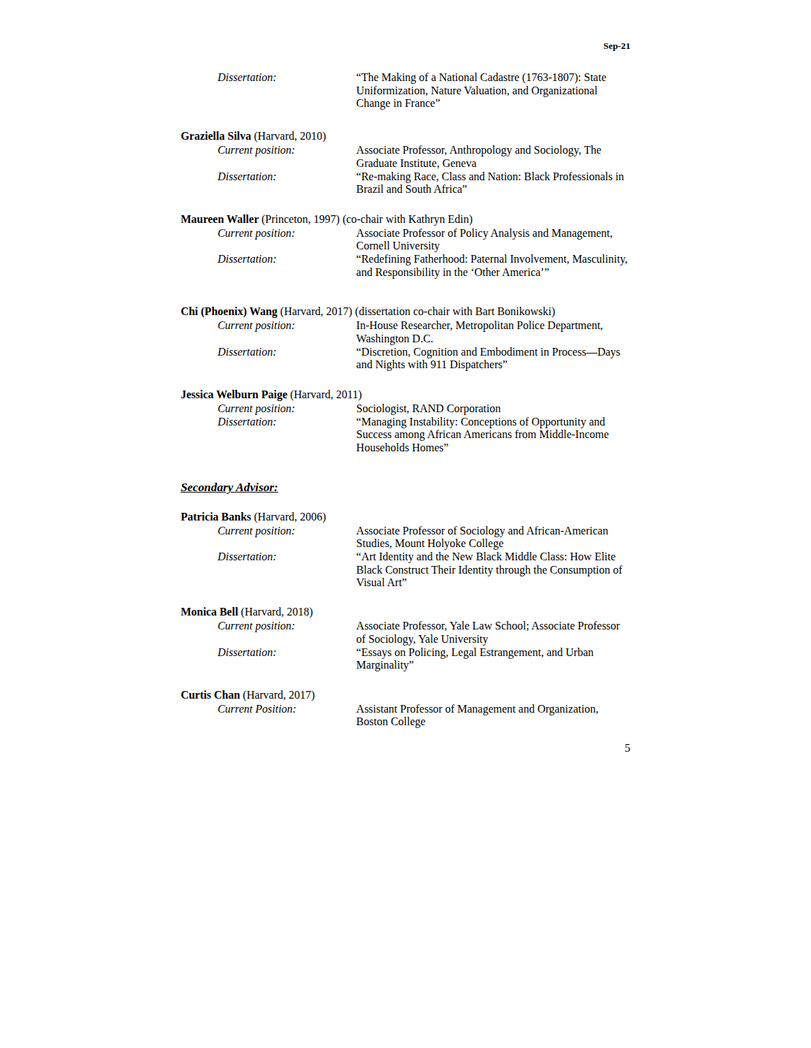Sep-21
Dissertation:
“The Making of a National Cadastre (1763-1807): State Uniformization, Nature Valuation, and Organizational Change in France”
Graziella Silva (Harvard, 2010)
Current position:
Associate Professor, Anthropology and Sociology, The Graduate Institute, Geneva
Dissertation:
“Re-making Race, Class and Nation: Black Professionals in Brazil and South Africa”
Maureen Waller (Princeton, 1997) (co-chair with Kathryn Edin)
Current position:
Associate Professor of Policy Analysis and Management, Cornell University
Dissertation:
“Redefining Fatherhood: Paternal Involvement, Masculinity, and Responsibility in the ‘Other America’”
Chi (Phoenix) Wang (Harvard, 2017) (dissertation co-chair with Bart Bonikowski)
Current position:
In-House Researcher, Metropolitan Police Department, Washington D.C.
Dissertation:
“Discretion, Cognition and Embodiment in Process—Days and Nights with 911 Dispatchers”
Jessica Welburn Paige (Harvard, 2011)
Current position:
Sociologist, RAND Corporation
Dissertation:
“Managing Instability: Conceptions of Opportunity and Success among African Americans from Middle-Income Households Homes”
Secondary Advisor:
Patricia Banks (Harvard, 2006)
Current position:
Associate Professor of Sociology and African-American Studies, Mount Holyoke College
Dissertation:
“Art Identity and the New Black Middle Class: How Elite Black Construct Their Identity through the Consumption of Visual Art”
Monica Bell (Harvard, 2018)
Current position:
Associate Professor, Yale Law School; Associate Professor of Sociology, Yale University
Dissertation:
“Essays on Policing, Legal Estrangement, and Urban Marginality”
Curtis Chan (Harvard, 2017)
Current Position:
Assistant Professor of Management and Organization, Boston College
5